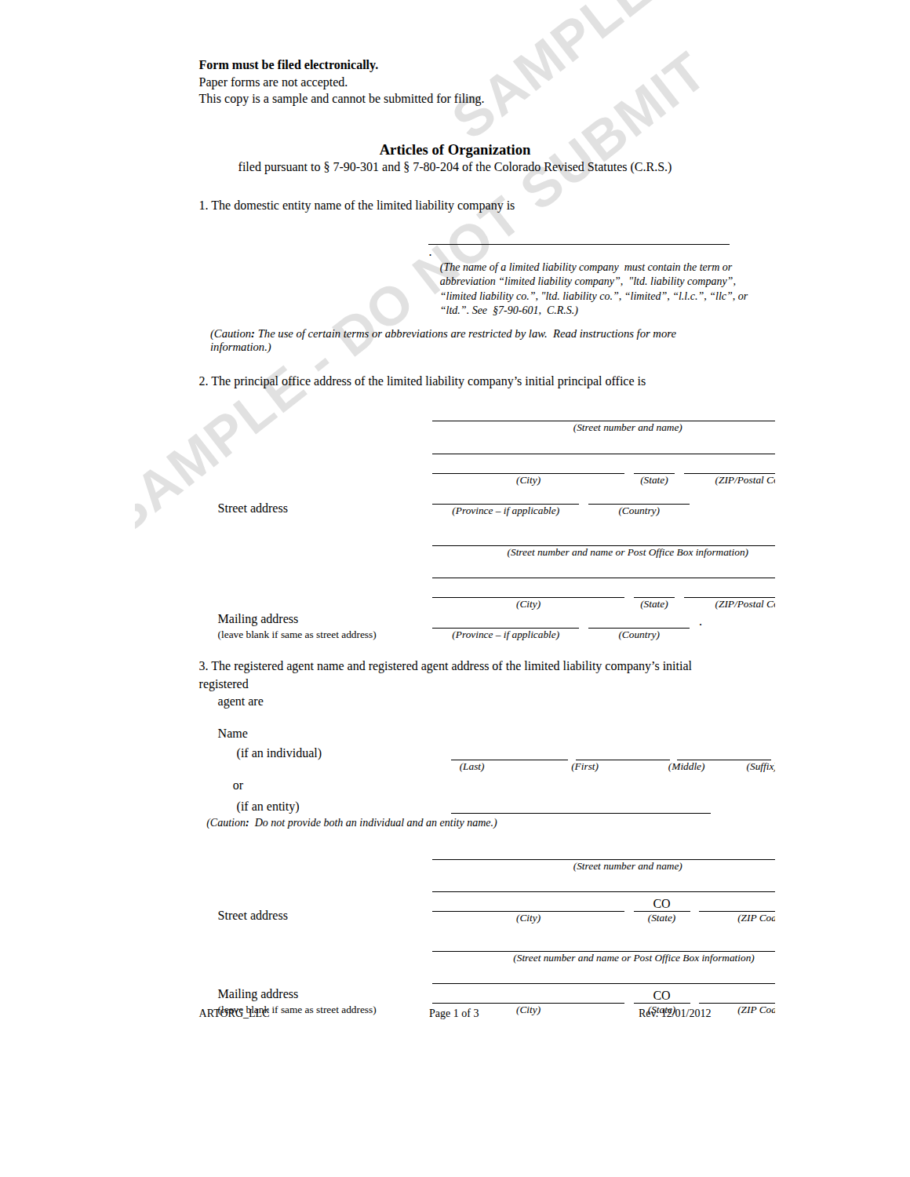SAMPLE - DO NOT SUBMIT SAMPLE - DO NOT SUBMIT
Form must be filed electronically.
Paper forms are not accepted.
This copy is a sample and cannot be submitted for filing.
Articles of Organization
filed pursuant to § 7-90-301 and § 7-80-204 of the Colorado Revised Statutes (C.R.S.)
1. The domestic entity name of the limited liability company is
.
(The name of a limited liability company must contain the term or abbreviation “limited liability company”, "ltd. liability company”, “limited liability co.”, "ltd. liability co.”, “limited”, “l.l.c.”, “llc”, or “ltd.”. See §7-90-601, C.R.S.)
(Caution: The use of certain terms or abbreviations are restricted by law. Read instructions for more information.)
2. The principal office address of the limited liability company’s initial principal office is
Street address
(Street number and name)
(City)
(State)
(ZIP/Postal Code)
(Province – if applicable)
(Country)
Mailing address (leave blank if same as street address)
(Street number and name or Post Office Box information)
(City)
(State)
(ZIP/Postal Code)
.
(Province – if applicable)
(Country)
3. The registered agent name and registered agent address of the limited liability company’s initial registered
agent are
Name
(if an individual)
(Last)
(First)
(Middle)
(Suffix)
or
(if an entity)
(Caution: Do not provide both an individual and an entity name.)
Street address
(Street number and name)
CO
(City)
(State)
(ZIP Code)
Mailing address (leave blank if same as street address)
(Street number and name or Post Office Box information)
CO
.
(City)
(State)
(ZIP Code)
ARTORG_LLC
Page 1 of 3
Rev. 12/01/2012